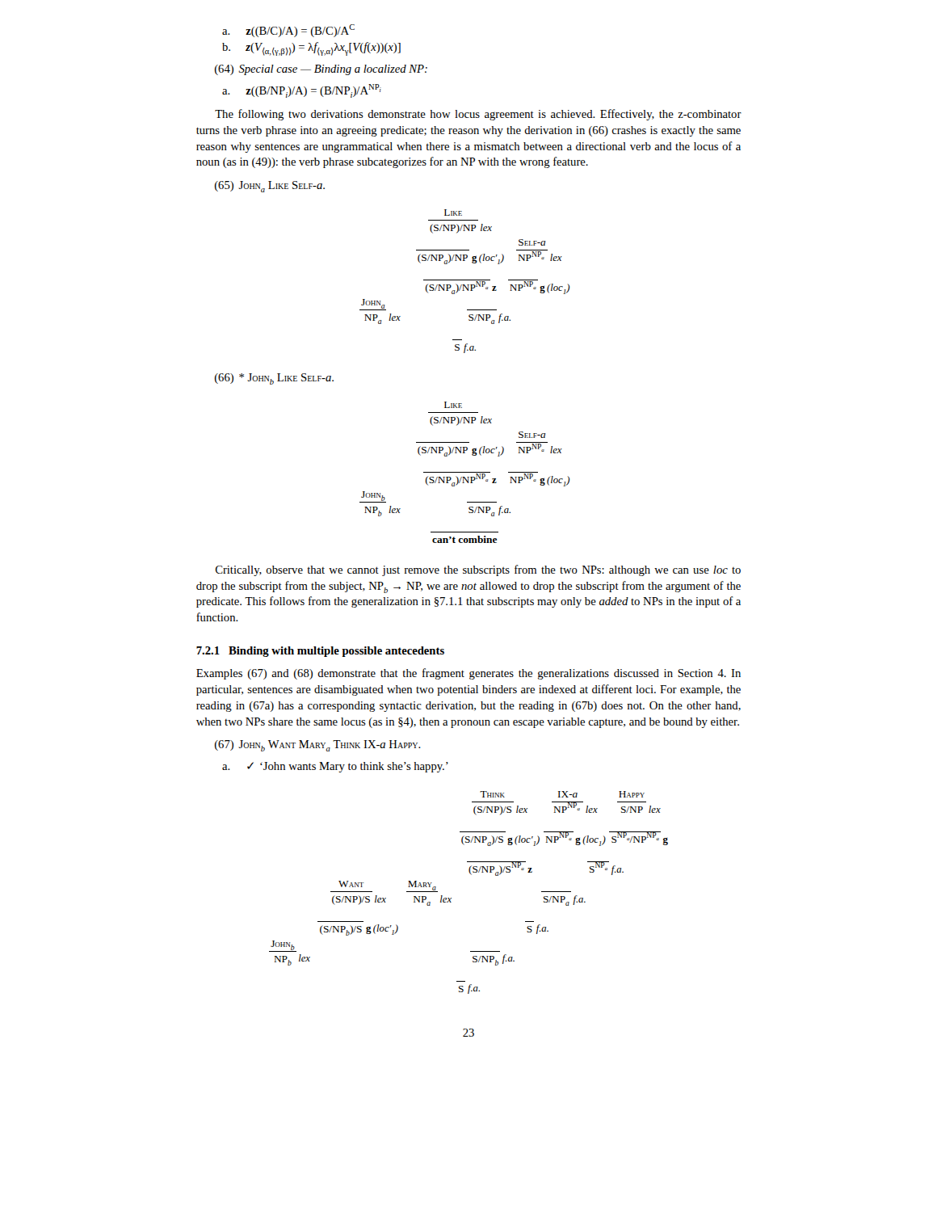a.
z((B/C)/A) = (B/C)/AC
b.
z(V⟨α,⟨γ,β⟩⟩) = λf⟨γ,α⟩λxγ[V(f(x))(x)]
(64)
Special case — Binding a localized NP:
a.
z((B/NPi)/A) = (B/NPi)/ANPi
The following two derivations demonstrate how locus agreement is achieved. Effectively, the z-combinator turns the verb phrase into an agreeing predicate; the reason why the derivation in (66) crashes is exactly the same reason why sentences are ungrammatical when there is a mismatch between a directional verb and the locus of a noun (as in (49)): the verb phrase subcategorizes for an NP with the wrong feature.
(65)
Johna Like Self-a.
| | | | | Like (S/NP)/NP lex | | | |
| | | | | (S/NP a )/NP g ( loc ′ 1 ) | Self - a NP NP a lex | | |
| | | | | (S/NP a )/NP NP a z | NP NP a g ( loc 1 ) | | |
| John a NP a lex | | S/NP a f.a. | | |
| S f.a. | | |
(66)
* Johnb Like Self-a.
| | | | | Like (S/NP)/NP lex | | | |
| | | | | (S/NP a )/NP g ( loc ′ 1 ) | Self - a NP NP a lex | | |
| | | | | (S/NP a )/NP NP a z | NP NP a g ( loc 1 ) | | |
| John b NP b lex | | S/NP a f.a. | | |
| can’t combine | | |
Critically, observe that we cannot just remove the subscripts from the two NPs: although we can use loc to drop the subscript from the subject, NPb → NP, we are not allowed to drop the subscript from the argument of the predicate. This follows from the generalization in §7.1.1 that subscripts may only be added to NPs in the input of a function.
7.2.1 Binding with multiple possible antecedents
Examples (67) and (68) demonstrate that the fragment generates the generalizations discussed in Section 4. In particular, sentences are disambiguated when two potential binders are indexed at different loci. For example, the reading in (67a) has a corresponding syntactic derivation, but the reading in (67b) does not. On the other hand, when two NPs share the same locus (as in §4), then a pronoun can escape variable capture, and be bound by either.
(67)
Johnb Want Marya Think IX-a Happy.
a.
✓ ‘John wants Mary to think she’s happy.’
| | | | | | | Think (S/NP)/S lex | IX - a NP NP a lex | Happy S/NP lex |
| | | | | | | (S/NP a )/S g ( loc ′ 1 ) | NP NP a g ( loc 1 ) | S NP a /NP NP a g |
| | | | | | | (S/NP a )/S NP a z | S NP a f.a. |
| | | Want (S/NP)/S lex | | Mary a NP a lex | | S/NP a f.a. |
| | | (S/NP b )/S g ( loc ′ 1 ) | | S f.a. |
| John b NP b lex | | S/NP b f.a. |
| S f.a. |
23